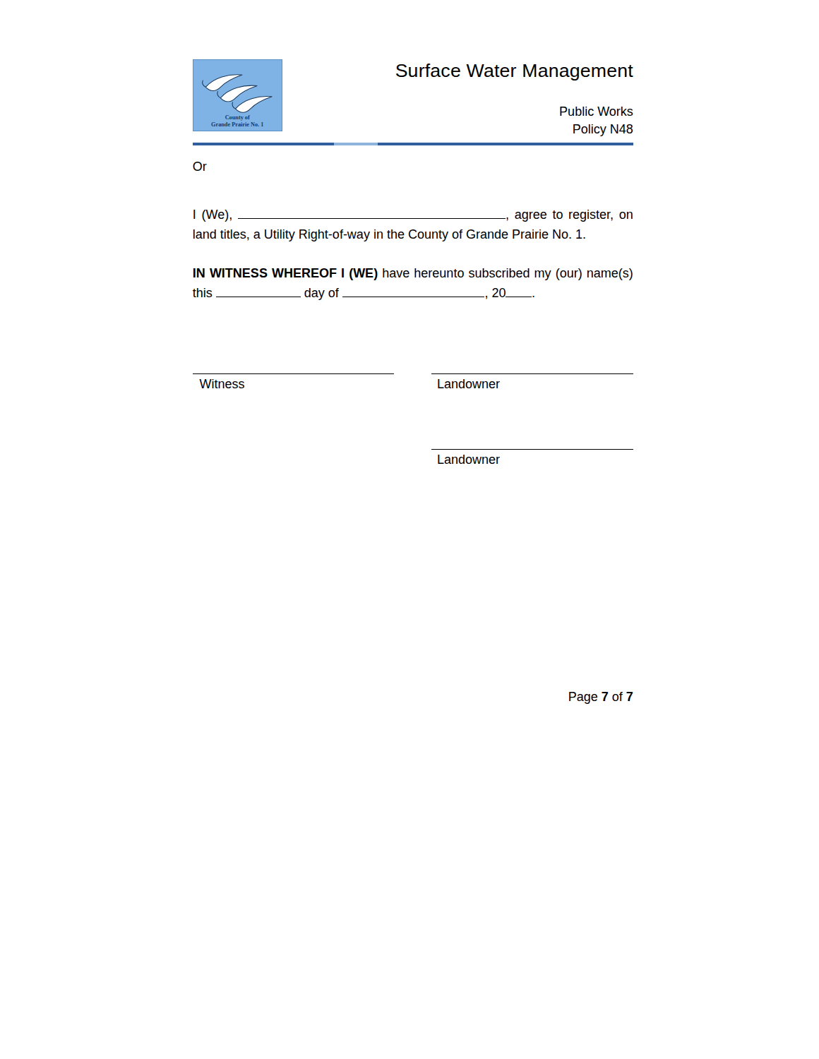County of
Grande Prairie No. 1
Surface Water Management
Public Works
Policy N48
Or
I (We), , agree to register, on land titles, a Utility Right-of-way in the County of Grande Prairie No. 1.
IN WITNESS WHEREOF I (WE) have hereunto subscribed my (our) name(s) this day of , 20 .
Witness
Landowner
Landowner
Page 7 of 7